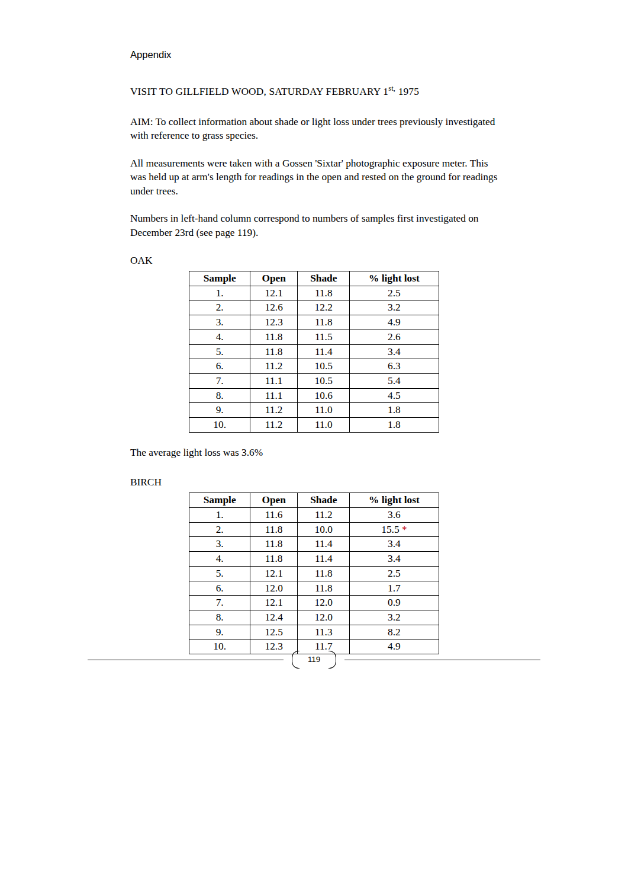Appendix
VISIT TO GILLFIELD WOOD, SATURDAY FEBRUARY 1st, 1975
AIM: To collect information about shade or light loss under trees previously investigated with reference to grass species.
All measurements were taken with a Gossen 'Sixtar' photographic exposure meter. This was held up at arm's length for readings in the open and rested on the ground for readings under trees.
Numbers in left-hand column correspond to numbers of samples first investigated on December 23rd (see page 119).
OAK
| Sample | Open | Shade | % light lost |
| --- | --- | --- | --- |
| 1. | 12.1 | 11.8 | 2.5 |
| 2. | 12.6 | 12.2 | 3.2 |
| 3. | 12.3 | 11.8 | 4.9 |
| 4. | 11.8 | 11.5 | 2.6 |
| 5. | 11.8 | 11.4 | 3.4 |
| 6. | 11.2 | 10.5 | 6.3 |
| 7. | 11.1 | 10.5 | 5.4 |
| 8. | 11.1 | 10.6 | 4.5 |
| 9. | 11.2 | 11.0 | 1.8 |
| 10. | 11.2 | 11.0 | 1.8 |
The average light loss was 3.6%
BIRCH
| Sample | Open | Shade | % light lost |
| --- | --- | --- | --- |
| 1. | 11.6 | 11.2 | 3.6 |
| 2. | 11.8 | 10.0 | 15.5 * |
| 3. | 11.8 | 11.4 | 3.4 |
| 4. | 11.8 | 11.4 | 3.4 |
| 5. | 12.1 | 11.8 | 2.5 |
| 6. | 12.0 | 11.8 | 1.7 |
| 7. | 12.1 | 12.0 | 0.9 |
| 8. | 12.4 | 12.0 | 3.2 |
| 9. | 12.5 | 11.3 | 8.2 |
| 10. | 12.3 | 11.7 | 4.9 |
119